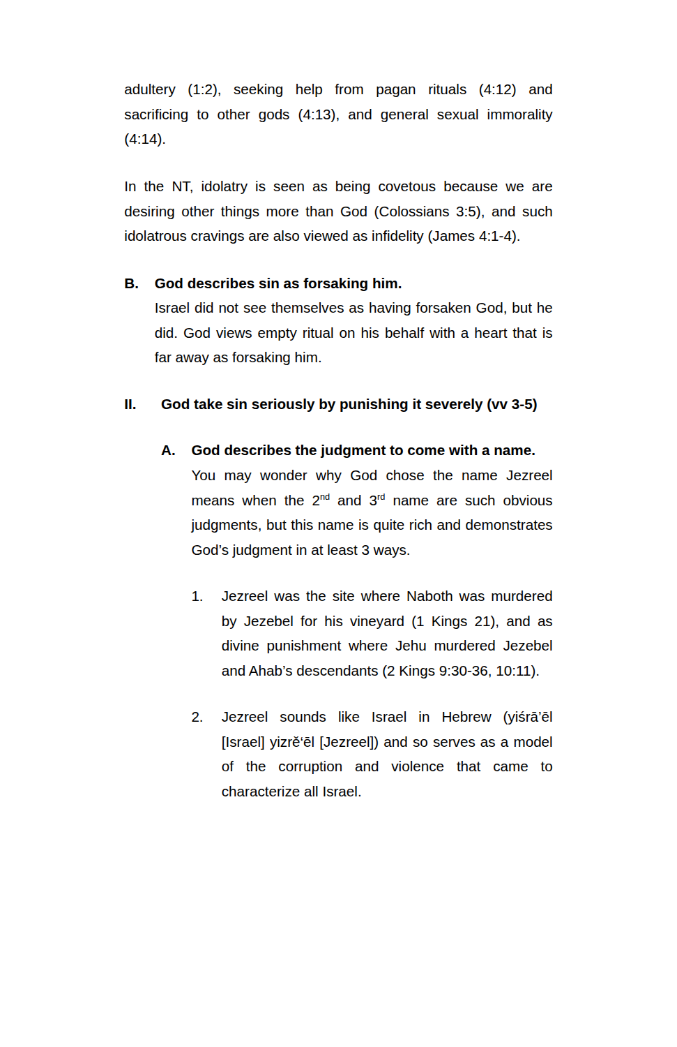adultery (1:2), seeking help from pagan rituals (4:12) and sacrificing to other gods (4:13), and general sexual immorality (4:14).
In the NT, idolatry is seen as being covetous because we are desiring other things more than God (Colossians 3:5), and such idolatrous cravings are also viewed as infidelity (James 4:1-4).
B. God describes sin as forsaking him. Israel did not see themselves as having forsaken God, but he did. God views empty ritual on his behalf with a heart that is far away as forsaking him.
II. God take sin seriously by punishing it severely (vv 3-5)
A. God describes the judgment to come with a name. You may wonder why God chose the name Jezreel means when the 2nd and 3rd name are such obvious judgments, but this name is quite rich and demonstrates God’s judgment in at least 3 ways.
1. Jezreel was the site where Naboth was murdered by Jezebel for his vineyard (1 Kings 21), and as divine punishment where Jehu murdered Jezebel and Ahab’s descendants (2 Kings 9:30-36, 10:11).
2. Jezreel sounds like Israel in Hebrew (yiśrā’ēl [Israel] yizrě‘ēl [Jezreel]) and so serves as a model of the corruption and violence that came to characterize all Israel.